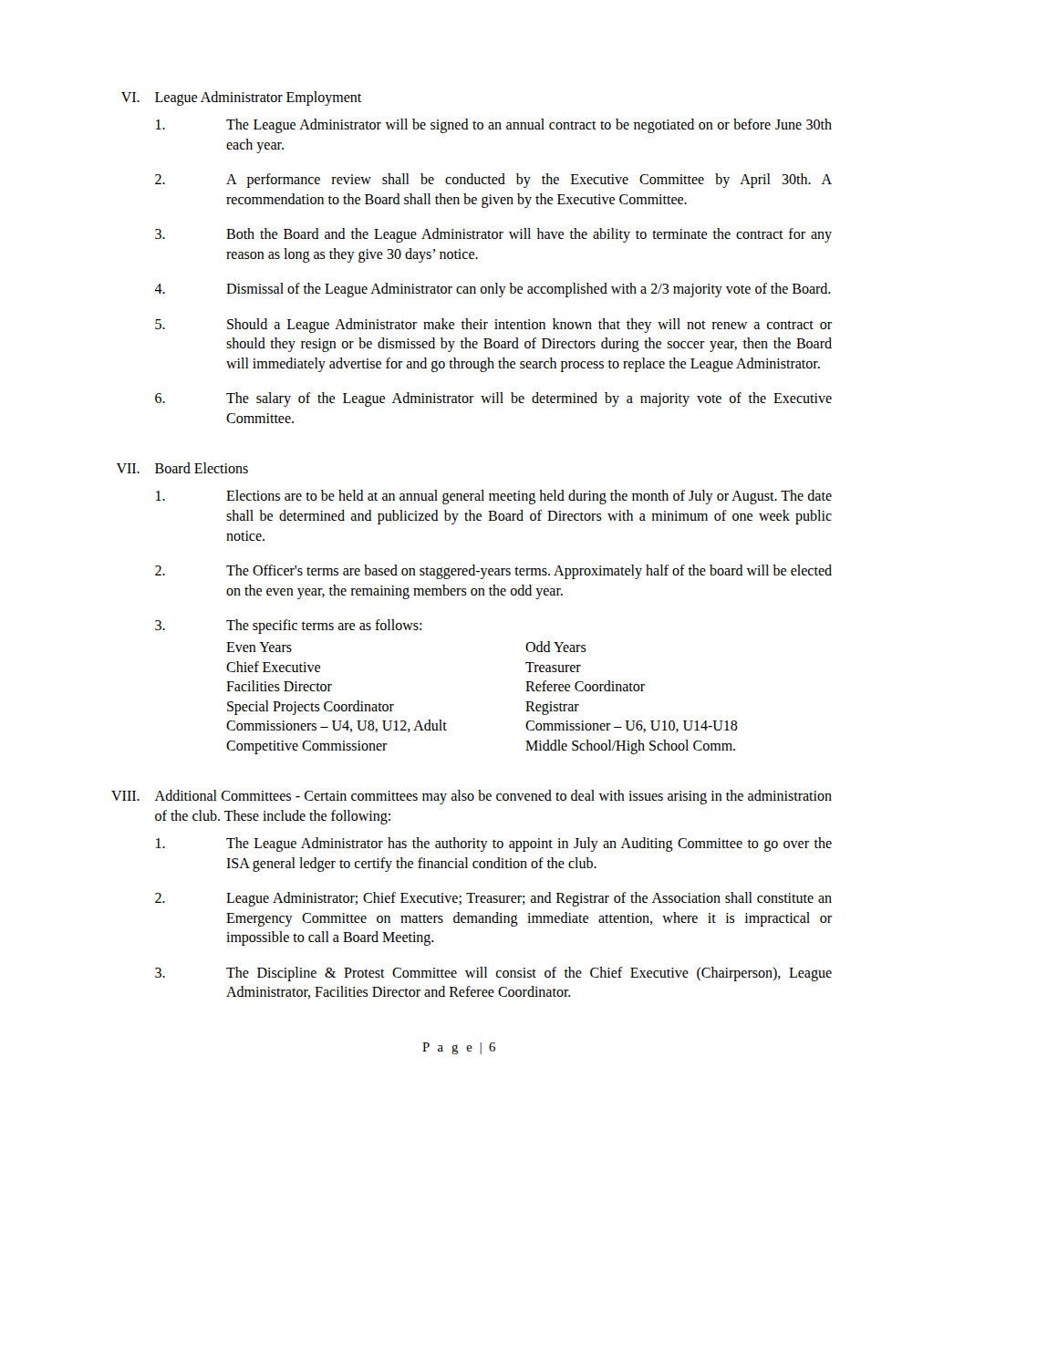VI.
League Administrator Employment
1.
The League Administrator will be signed to an annual contract to be negotiated on or before June 30th each year.
2.
A performance review shall be conducted by the Executive Committee by April 30th. A recommendation to the Board shall then be given by the Executive Committee.
3.
Both the Board and the League Administrator will have the ability to terminate the contract for any reason as long as they give 30 days’ notice.
4.
Dismissal of the League Administrator can only be accomplished with a 2/3 majority vote of the Board.
5.
Should a League Administrator make their intention known that they will not renew a contract or should they resign or be dismissed by the Board of Directors during the soccer year, then the Board will immediately advertise for and go through the search process to replace the League Administrator.
6.
The salary of the League Administrator will be determined by a majority vote of the Executive Committee.
VII.
Board Elections
1.
Elections are to be held at an annual general meeting held during the month of July or August. The date shall be determined and publicized by the Board of Directors with a minimum of one week public notice.
2.
The Officer's terms are based on staggered-years terms. Approximately half of the board will be elected on the even year, the remaining members on the odd year.
3.
The specific terms are as follows:
| Even Years | Odd Years |
| Chief Executive | Treasurer |
| Facilities Director | Referee Coordinator |
| Special Projects Coordinator | Registrar |
| Commissioners – U4, U8, U12, Adult | Commissioner – U6, U10, U14-U18 |
| Competitive Commissioner | Middle School/High School Comm. |
VIII.
Additional Committees - Certain committees may also be convened to deal with issues arising in the administration of the club. These include the following:
1.
The League Administrator has the authority to appoint in July an Auditing Committee to go over the ISA general ledger to certify the financial condition of the club.
2.
League Administrator; Chief Executive; Treasurer; and Registrar of the Association shall constitute an Emergency Committee on matters demanding immediate attention, where it is impractical or impossible to call a Board Meeting.
3.
The Discipline & Protest Committee will consist of the Chief Executive (Chairperson), League Administrator, Facilities Director and Referee Coordinator.
P a g e | 6